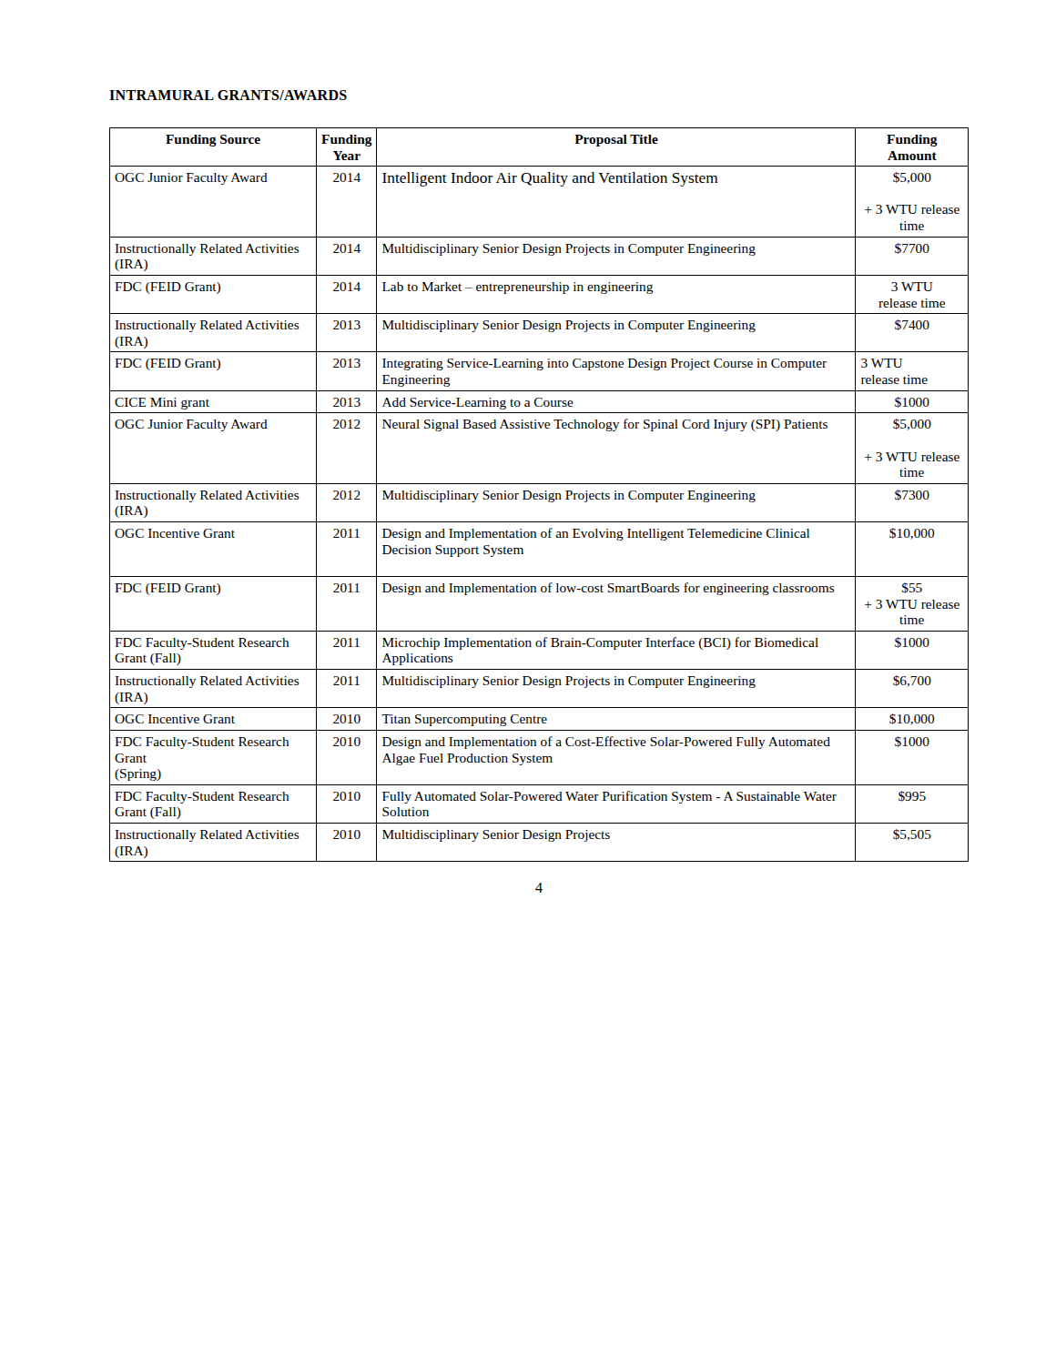INTRAMURAL GRANTS/AWARDS
| Funding Source | Funding Year | Proposal Title | Funding Amount |
| --- | --- | --- | --- |
| OGC Junior Faculty Award | 2014 | Intelligent Indoor Air Quality and Ventilation System | $5,000 + 3 WTU release time |
| Instructionally Related Activities (IRA) | 2014 | Multidisciplinary Senior Design Projects in Computer Engineering | $7700 |
| FDC (FEID Grant) | 2014 | Lab to Market – entrepreneurship in engineering | 3 WTU release time |
| Instructionally Related Activities (IRA) | 2013 | Multidisciplinary Senior Design Projects in Computer Engineering | $7400 |
| FDC (FEID Grant) | 2013 | Integrating Service-Learning into Capstone Design Project Course in Computer Engineering | 3 WTU release time |
| CICE Mini grant | 2013 | Add Service-Learning to a Course | $1000 |
| OGC Junior Faculty Award | 2012 | Neural Signal Based Assistive Technology for Spinal Cord Injury (SPI) Patients | $5,000 + 3 WTU release time |
| Instructionally Related Activities (IRA) | 2012 | Multidisciplinary Senior Design Projects in Computer Engineering | $7300 |
| OGC Incentive Grant | 2011 | Design and Implementation of an Evolving Intelligent Telemedicine Clinical Decision Support System | $10,000 |
| FDC (FEID Grant) | 2011 | Design and Implementation of low-cost SmartBoards for engineering classrooms | $55 + 3 WTU release time |
| FDC Faculty-Student Research Grant (Fall) | 2011 | Microchip Implementation of Brain-Computer Interface (BCI) for Biomedical Applications | $1000 |
| Instructionally Related Activities (IRA) | 2011 | Multidisciplinary Senior Design Projects in Computer Engineering | $6,700 |
| OGC Incentive Grant | 2010 | Titan Supercomputing Centre | $10,000 |
| FDC Faculty-Student Research Grant (Spring) | 2010 | Design and Implementation of a Cost-Effective Solar-Powered Fully Automated Algae Fuel Production System | $1000 |
| FDC Faculty-Student Research Grant (Fall) | 2010 | Fully Automated Solar-Powered Water Purification System - A Sustainable Water Solution | $995 |
| Instructionally Related Activities (IRA) | 2010 | Multidisciplinary Senior Design Projects | $5,505 |
4